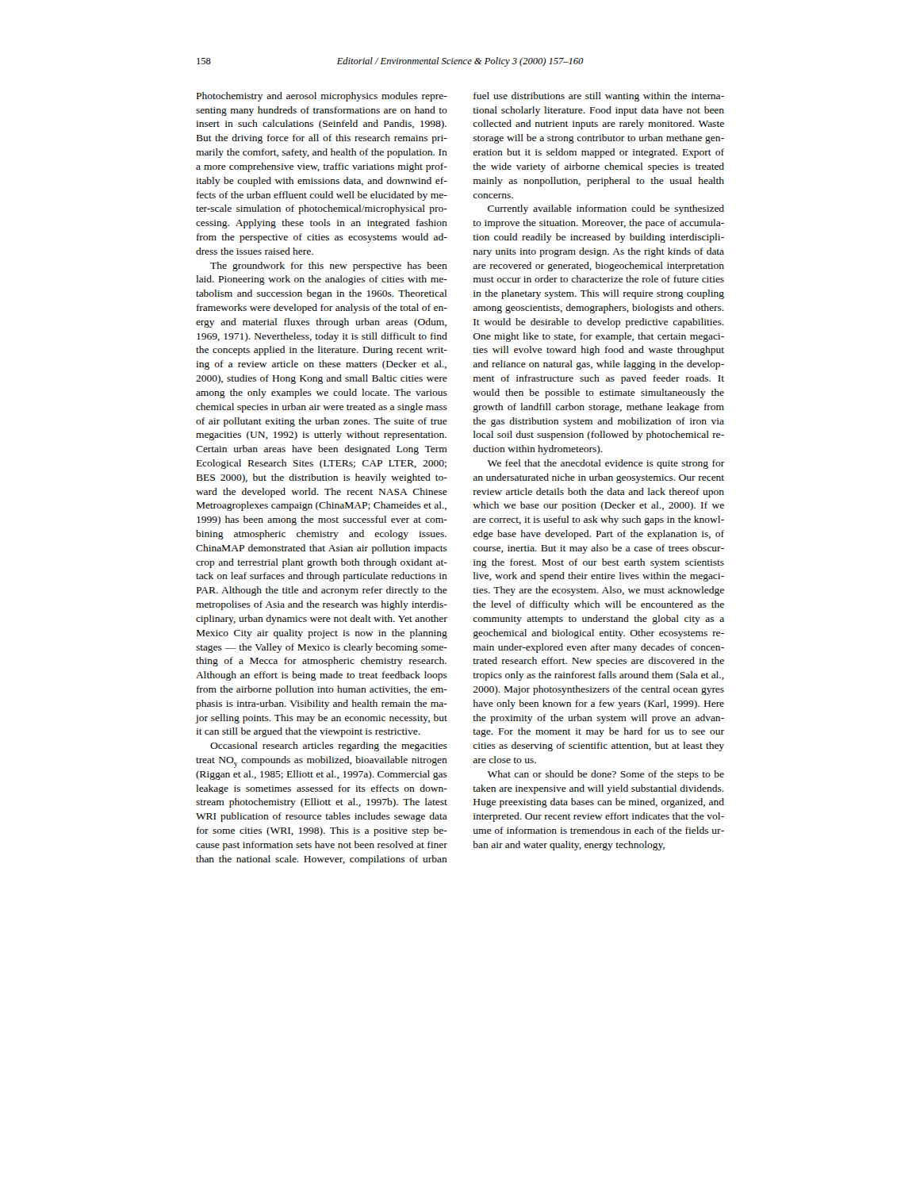158
Editorial / Environmental Science & Policy 3 (2000) 157–160
Photochemistry and aerosol microphysics modules representing many hundreds of transformations are on hand to insert in such calculations (Seinfeld and Pandis, 1998). But the driving force for all of this research remains primarily the comfort, safety, and health of the population. In a more comprehensive view, traffic variations might profitably be coupled with emissions data, and downwind effects of the urban effluent could well be elucidated by meter-scale simulation of photochemical/microphysical processing. Applying these tools in an integrated fashion from the perspective of cities as ecosystems would address the issues raised here.
The groundwork for this new perspective has been laid. Pioneering work on the analogies of cities with metabolism and succession began in the 1960s. Theoretical frameworks were developed for analysis of the total of energy and material fluxes through urban areas (Odum, 1969, 1971). Nevertheless, today it is still difficult to find the concepts applied in the literature. During recent writing of a review article on these matters (Decker et al., 2000), studies of Hong Kong and small Baltic cities were among the only examples we could locate. The various chemical species in urban air were treated as a single mass of air pollutant exiting the urban zones. The suite of true megacities (UN, 1992) is utterly without representation. Certain urban areas have been designated Long Term Ecological Research Sites (LTERs; CAP LTER, 2000; BES 2000), but the distribution is heavily weighted toward the developed world. The recent NASA Chinese Metroagroplexes campaign (ChinaMAP; Chameides et al., 1999) has been among the most successful ever at combining atmospheric chemistry and ecology issues. ChinaMAP demonstrated that Asian air pollution impacts crop and terrestrial plant growth both through oxidant attack on leaf surfaces and through particulate reductions in PAR. Although the title and acronym refer directly to the metropolises of Asia and the research was highly interdisciplinary, urban dynamics were not dealt with. Yet another Mexico City air quality project is now in the planning stages — the Valley of Mexico is clearly becoming something of a Mecca for atmospheric chemistry research. Although an effort is being made to treat feedback loops from the airborne pollution into human activities, the emphasis is intra-urban. Visibility and health remain the major selling points. This may be an economic necessity, but it can still be argued that the viewpoint is restrictive.
Occasional research articles regarding the megacities treat NOy compounds as mobilized, bioavailable nitrogen (Riggan et al., 1985; Elliott et al., 1997a). Commercial gas leakage is sometimes assessed for its effects on downstream photochemistry (Elliott et al., 1997b). The latest WRI publication of resource tables includes sewage data for some cities (WRI, 1998). This is a positive step because past information sets have not been resolved at finer than the national scale. However, compilations of urban fuel use distributions are still wanting within the international scholarly literature. Food input data have not been collected and nutrient inputs are rarely monitored. Waste storage will be a strong contributor to urban methane generation but it is seldom mapped or integrated. Export of the wide variety of airborne chemical species is treated mainly as nonpollution, peripheral to the usual health concerns.
Currently available information could be synthesized to improve the situation. Moreover, the pace of accumulation could readily be increased by building interdisciplinary units into program design. As the right kinds of data are recovered or generated, biogeochemical interpretation must occur in order to characterize the role of future cities in the planetary system. This will require strong coupling among geoscientists, demographers, biologists and others. It would be desirable to develop predictive capabilities. One might like to state, for example, that certain megacities will evolve toward high food and waste throughput and reliance on natural gas, while lagging in the development of infrastructure such as paved feeder roads. It would then be possible to estimate simultaneously the growth of landfill carbon storage, methane leakage from the gas distribution system and mobilization of iron via local soil dust suspension (followed by photochemical reduction within hydrometeors).
We feel that the anecdotal evidence is quite strong for an undersaturated niche in urban geosystemics. Our recent review article details both the data and lack thereof upon which we base our position (Decker et al., 2000). If we are correct, it is useful to ask why such gaps in the knowledge base have developed. Part of the explanation is, of course, inertia. But it may also be a case of trees obscuring the forest. Most of our best earth system scientists live, work and spend their entire lives within the megacities. They are the ecosystem. Also, we must acknowledge the level of difficulty which will be encountered as the community attempts to understand the global city as a geochemical and biological entity. Other ecosystems remain under-explored even after many decades of concentrated research effort. New species are discovered in the tropics only as the rainforest falls around them (Sala et al., 2000). Major photosynthesizers of the central ocean gyres have only been known for a few years (Karl, 1999). Here the proximity of the urban system will prove an advantage. For the moment it may be hard for us to see our cities as deserving of scientific attention, but at least they are close to us.
What can or should be done? Some of the steps to be taken are inexpensive and will yield substantial dividends. Huge preexisting data bases can be mined, organized, and interpreted. Our recent review effort indicates that the volume of information is tremendous in each of the fields urban air and water quality, energy technology,